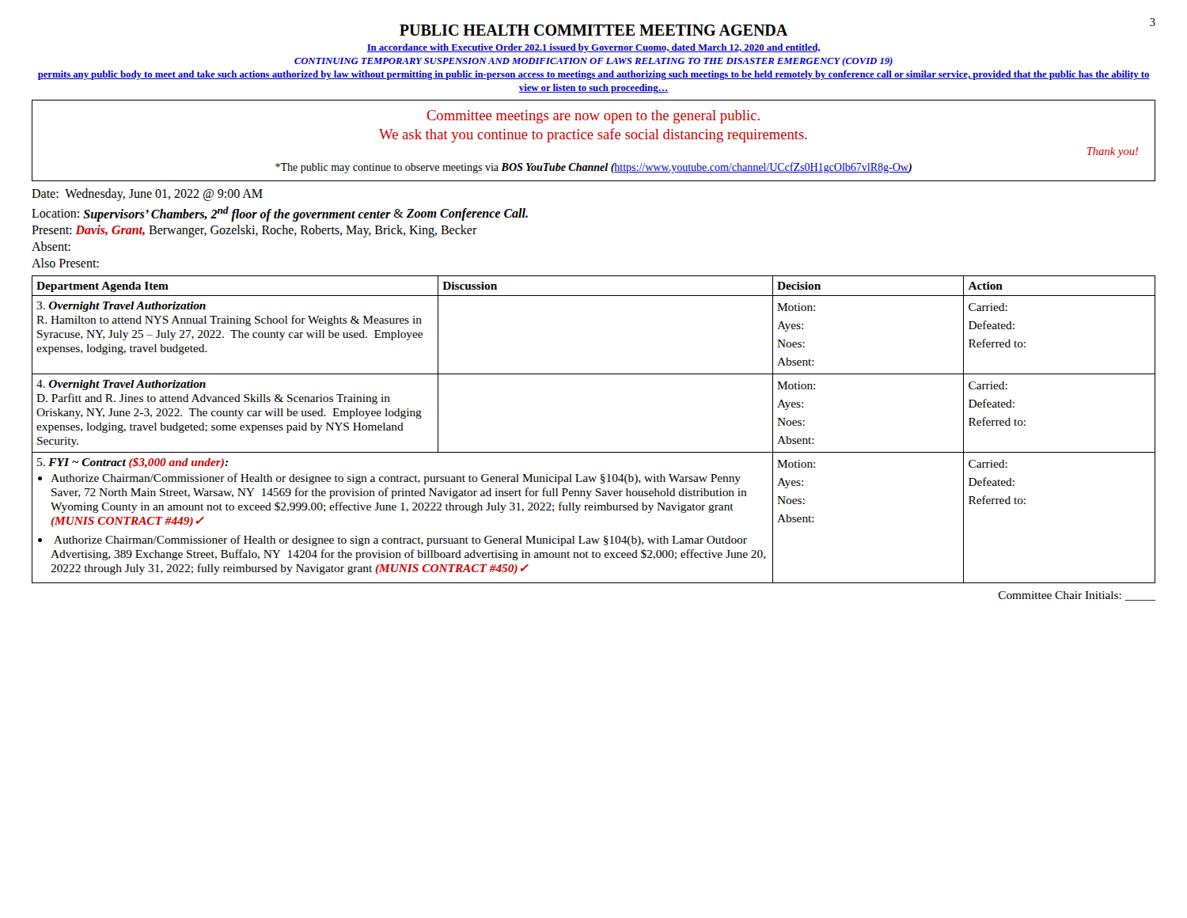3
PUBLIC HEALTH COMMITTEE MEETING AGENDA
In accordance with Executive Order 202.1 issued by Governor Cuomo, dated March 12, 2020 and entitled,
CONTINUING TEMPORARY SUSPENSION AND MODIFICATION OF LAWS RELATING TO THE DISASTER EMERGENCY (COVID 19)
permits any public body to meet and take such actions authorized by law without permitting in public in-person access to meetings and authorizing such meetings to be held remotely by conference call or similar service, provided that the public has the ability to view or listen to such proceeding…
Committee meetings are now open to the general public.
We ask that you continue to practice safe social distancing requirements.
Thank you!
*The public may continue to observe meetings via BOS YouTube Channel (https://www.youtube.com/channel/UCcfZs0H1gcOlb67vlR8g-Ow)
Date: Wednesday, June 01, 2022 @ 9:00 AM
Location: Supervisors’ Chambers, 2nd floor of the government center & Zoom Conference Call.
Present: Davis, Grant, Berwanger, Gozelski, Roche, Roberts, May, Brick, King, Becker
Absent:
Also Present:
| Department Agenda Item | Discussion | Decision | Action |
| --- | --- | --- | --- |
| 3. Overnight Travel Authorization R. Hamilton to attend NYS Annual Training School for Weights & Measures in Syracuse, NY, July 25 – July 27, 2022. The county car will be used. Employee expenses, lodging, travel budgeted. | | Motion: Ayes: Noes: Absent: | Carried: Defeated: Referred to: |
| 4. Overnight Travel Authorization D. Parfitt and R. Jines to attend Advanced Skills & Scenarios Training in Oriskany, NY, June 2-3, 2022. The county car will be used. Employee lodging expenses, lodging, travel budgeted; some expenses paid by NYS Homeland Security. | | Motion: Ayes: Noes: Absent: | Carried: Defeated: Referred to: |
| 5. FYI ~ Contract ($3,000 and under) : Authorize Chairman/Commissioner of Health or designee to sign a contract, pursuant to General Municipal Law §104(b), with Warsaw Penny Saver, 72 North Main Street, Warsaw, NY 14569 for the provision of printed Navigator ad insert for full Penny Saver household distribution in Wyoming County in an amount not to exceed $2,999.00; effective June 1, 20222 through July 31, 2022; fully reimbursed by Navigator grant (MUNIS CONTRACT #449) ✓ Authorize Chairman/Commissioner of Health or designee to sign a contract, pursuant to General Municipal Law §104(b), with Lamar Outdoor Advertising, 389 Exchange Street, Buffalo, NY 14204 for the provision of billboard advertising in amount not to exceed $2,000; effective June 20, 20222 through July 31, 2022; fully reimbursed by Navigator grant (MUNIS CONTRACT #450) ✓ | Motion: Ayes: Noes: Absent: | Carried: Defeated: Referred to: |
Committee Chair Initials: _____